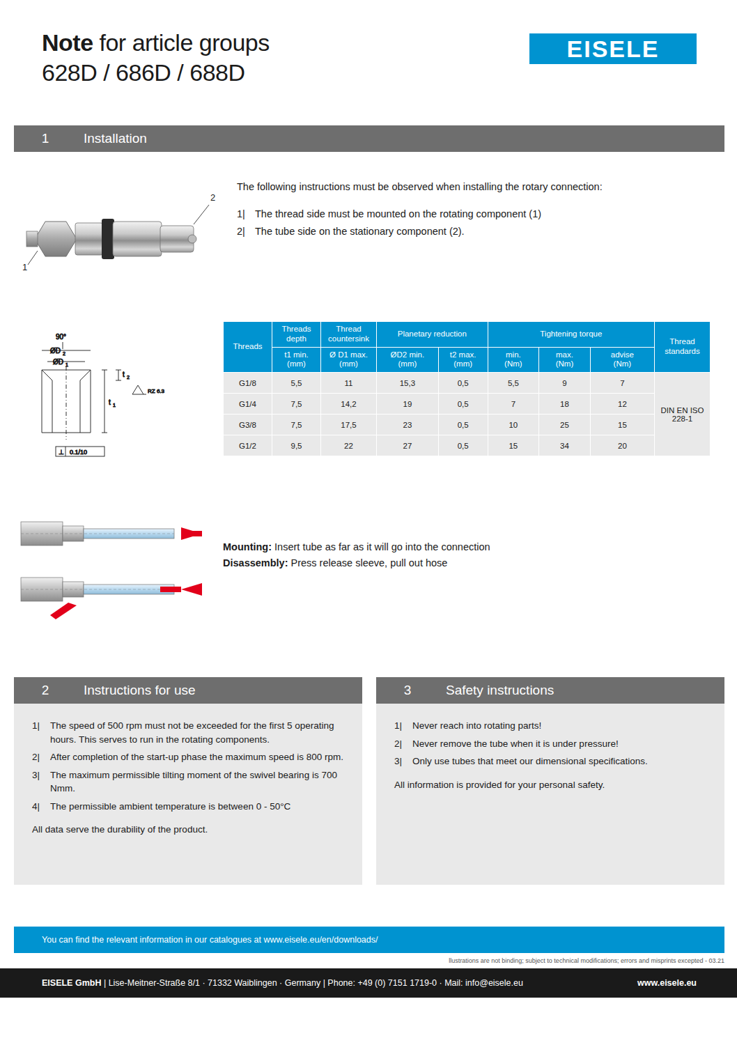Note for article groups
628D / 686D / 688D
EISELE
1
Installation
1 2
The following instructions must be observed when installing the rotary connection:
1|The thread side must be mounted on the rotating component (1)
2|The tube side on the stationary component (2).
90° ØD 2 ØD 1 t 1 t 2 RZ 6.3 ⊥ 0.1/10
| Threads | Threads depth | Thread countersink | Planetary reduction | Tightening torque | Thread standards |
| --- | --- | --- | --- | --- | --- |
| t1 min. (mm) | Ø D1 max. (mm) | ØD2 min. (mm) | t2 max. (mm) | min. (Nm) | max. (Nm) | advise (Nm) |
| G1/8 | 5,5 | 11 | 15,3 | 0,5 | 5,5 | 9 | 7 | DIN EN ISO 228-1 |
| G1/4 | 7,5 | 14,2 | 19 | 0,5 | 7 | 18 | 12 |
| G3/8 | 7,5 | 17,5 | 23 | 0,5 | 10 | 25 | 15 |
| G1/2 | 9,5 | 22 | 27 | 0,5 | 15 | 34 | 20 |
Mounting: Insert tube as far as it will go into the connection
Disassembly: Press release sleeve, pull out hose
2
Instructions for use
1|The speed of 500 rpm must not be exceeded for the first 5 operating hours. This serves to run in the rotating components.
2|After completion of the start-up phase the maximum speed is 800 rpm.
3|The maximum permissible tilting moment of the swivel bearing is 700 Nmm.
4|The permissible ambient temperature is between 0 - 50°C
All data serve the durability of the product.
3
Safety instructions
1|Never reach into rotating parts!
2|Never remove the tube when it is under pressure!
3|Only use tubes that meet our dimensional specifications.
All information is provided for your personal safety.
You can find the relevant information in our catalogues at www.eisele.eu/en/downloads/
llustrations are not binding; subject to technical modifications; errors and misprints excepted - 03.21
EISELE GmbH | Lise-Meitner-Straße 8/1 · 71332 Waiblingen · Germany | Phone: +49 (0) 7151 1719-0 · Mail: info@eisele.eu
www.eisele.eu